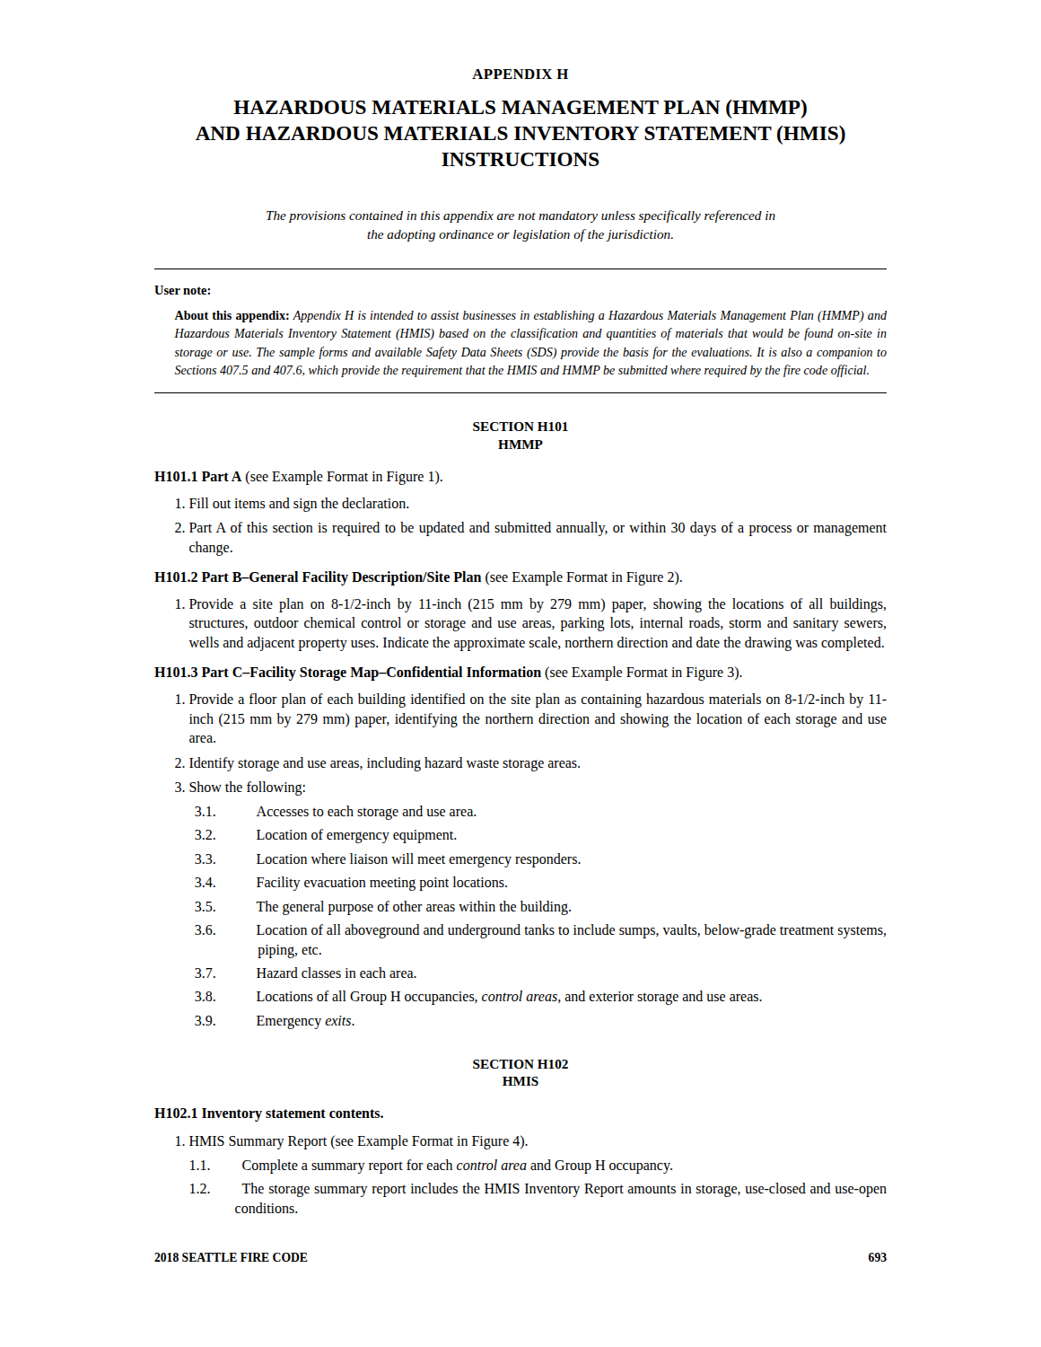APPENDIX H
HAZARDOUS MATERIALS MANAGEMENT PLAN (HMMP)
AND HAZARDOUS MATERIALS INVENTORY STATEMENT (HMIS)
INSTRUCTIONS
The provisions contained in this appendix are not mandatory unless specifically referenced in
the adopting ordinance or legislation of the jurisdiction.
User note:
About this appendix: Appendix H is intended to assist businesses in establishing a Hazardous Materials Management Plan (HMMP) and Hazardous Materials Inventory Statement (HMIS) based on the classification and quantities of materials that would be found on-site in storage or use. The sample forms and available Safety Data Sheets (SDS) provide the basis for the evaluations. It is also a companion to Sections 407.5 and 407.6, which provide the requirement that the HMIS and HMMP be submitted where required by the fire code official.
SECTION H101
HMMP
H101.1 Part A (see Example Format in Figure 1).
Fill out items and sign the declaration.
Part A of this section is required to be updated and submitted annually, or within 30 days of a process or management change.
H101.2 Part B–General Facility Description/Site Plan (see Example Format in Figure 2).
Provide a site plan on 8-1/2-inch by 11-inch (215 mm by 279 mm) paper, showing the locations of all buildings, structures, outdoor chemical control or storage and use areas, parking lots, internal roads, storm and sanitary sewers, wells and adjacent property uses. Indicate the approximate scale, northern direction and date the drawing was completed.
H101.3 Part C–Facility Storage Map–Confidential Information (see Example Format in Figure 3).
Provide a floor plan of each building identified on the site plan as containing hazardous materials on 8-1/2-inch by 11-inch (215 mm by 279 mm) paper, identifying the northern direction and showing the location of each storage and use area.
Identify storage and use areas, including hazard waste storage areas.
Show the following:
3.1. Accesses to each storage and use area.
3.2. Location of emergency equipment.
3.3. Location where liaison will meet emergency responders.
3.4. Facility evacuation meeting point locations.
3.5. The general purpose of other areas within the building.
3.6. Location of all aboveground and underground tanks to include sumps, vaults, below-grade treatment systems, piping, etc.
3.7. Hazard classes in each area.
3.8. Locations of all Group H occupancies, control areas, and exterior storage and use areas.
3.9. Emergency exits.
SECTION H102
HMIS
H102.1 Inventory statement contents.
HMIS Summary Report (see Example Format in Figure 4).
1.1. Complete a summary report for each control area and Group H occupancy.
1.2. The storage summary report includes the HMIS Inventory Report amounts in storage, use-closed and use-open conditions.
2018 SEATTLE FIRE CODE 693